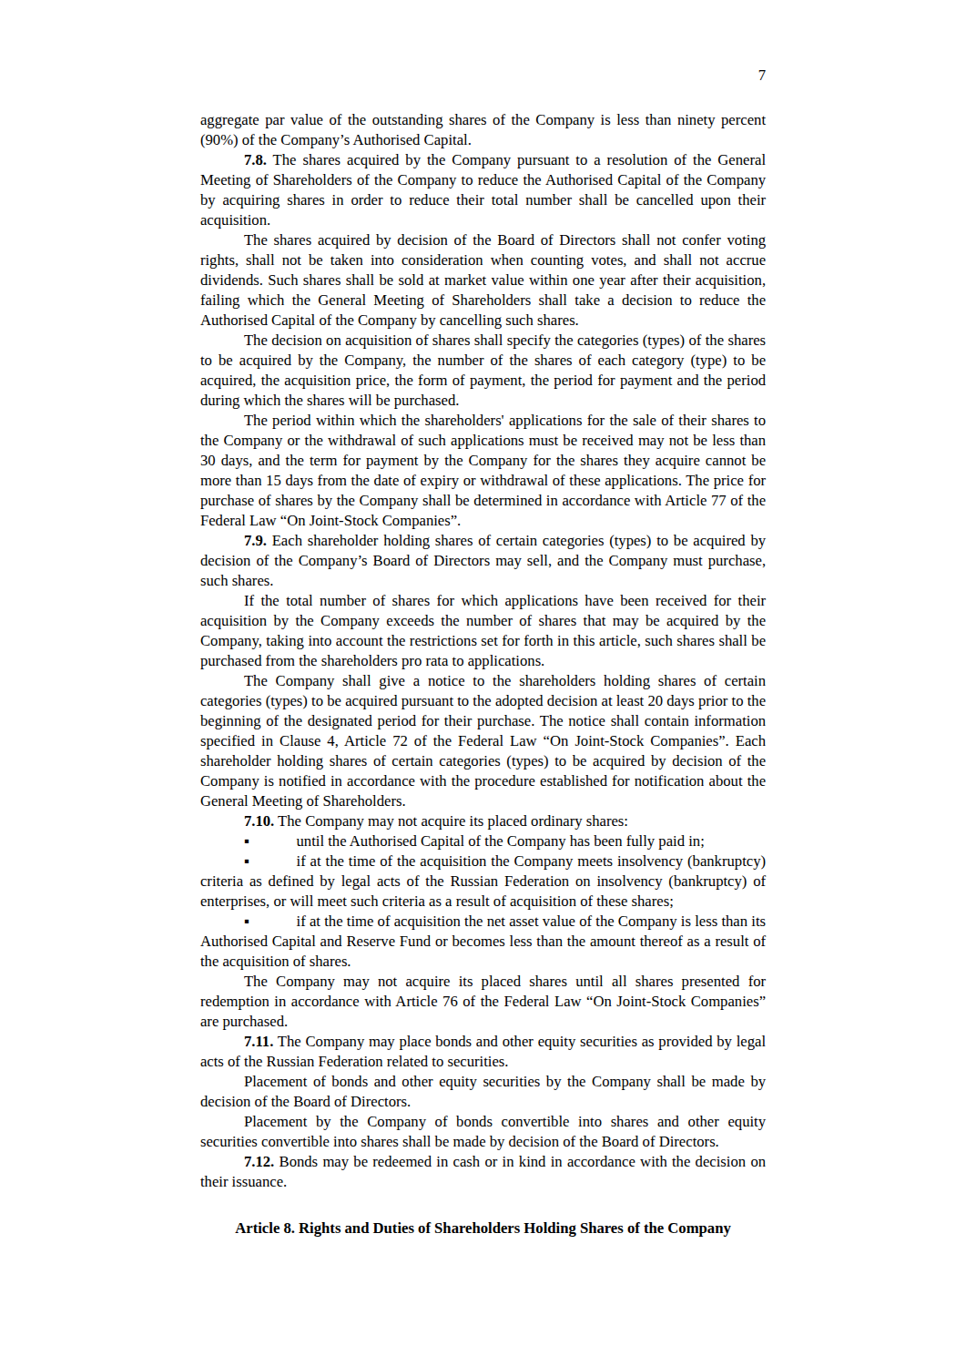7
aggregate par value of the outstanding shares of the Company is less than ninety percent (90%) of the Company’s Authorised Capital.
7.8. The shares acquired by the Company pursuant to a resolution of the General Meeting of Shareholders of the Company to reduce the Authorised Capital of the Company by acquiring shares in order to reduce their total number shall be cancelled upon their acquisition.
The shares acquired by decision of the Board of Directors shall not confer voting rights, shall not be taken into consideration when counting votes, and shall not accrue dividends. Such shares shall be sold at market value within one year after their acquisition, failing which the General Meeting of Shareholders shall take a decision to reduce the Authorised Capital of the Company by cancelling such shares.
The decision on acquisition of shares shall specify the categories (types) of the shares to be acquired by the Company, the number of the shares of each category (type) to be acquired, the acquisition price, the form of payment, the period for payment and the period during which the shares will be purchased.
The period within which the shareholders' applications for the sale of their shares to the Company or the withdrawal of such applications must be received may not be less than 30 days, and the term for payment by the Company for the shares they acquire cannot be more than 15 days from the date of expiry or withdrawal of these applications. The price for purchase of shares by the Company shall be determined in accordance with Article 77 of the Federal Law “On Joint-Stock Companies”.
7.9. Each shareholder holding shares of certain categories (types) to be acquired by decision of the Company’s Board of Directors may sell, and the Company must purchase, such shares.
If the total number of shares for which applications have been received for their acquisition by the Company exceeds the number of shares that may be acquired by the Company, taking into account the restrictions set for forth in this article, such shares shall be purchased from the shareholders pro rata to applications.
The Company shall give a notice to the shareholders holding shares of certain categories (types) to be acquired pursuant to the adopted decision at least 20 days prior to the beginning of the designated period for their purchase. The notice shall contain information specified in Clause 4, Article 72 of the Federal Law “On Joint-Stock Companies”. Each shareholder holding shares of certain categories (types) to be acquired by decision of the Company is notified in accordance with the procedure established for notification about the General Meeting of Shareholders.
7.10. The Company may not acquire its placed ordinary shares:
▪until the Authorised Capital of the Company has been fully paid in;
▪if at the time of the acquisition the Company meets insolvency (bankruptcy) criteria as defined by legal acts of the Russian Federation on insolvency (bankruptcy) of enterprises, or will meet such criteria as a result of acquisition of these shares;
▪if at the time of acquisition the net asset value of the Company is less than its Authorised Capital and Reserve Fund or becomes less than the amount thereof as a result of the acquisition of shares.
The Company may not acquire its placed shares until all shares presented for redemption in accordance with Article 76 of the Federal Law “On Joint-Stock Companies” are purchased.
7.11. The Company may place bonds and other equity securities as provided by legal acts of the Russian Federation related to securities.
Placement of bonds and other equity securities by the Company shall be made by decision of the Board of Directors.
Placement by the Company of bonds convertible into shares and other equity securities convertible into shares shall be made by decision of the Board of Directors.
7.12. Bonds may be redeemed in cash or in kind in accordance with the decision on their issuance.
Article 8. Rights and Duties of Shareholders Holding Shares of the Company